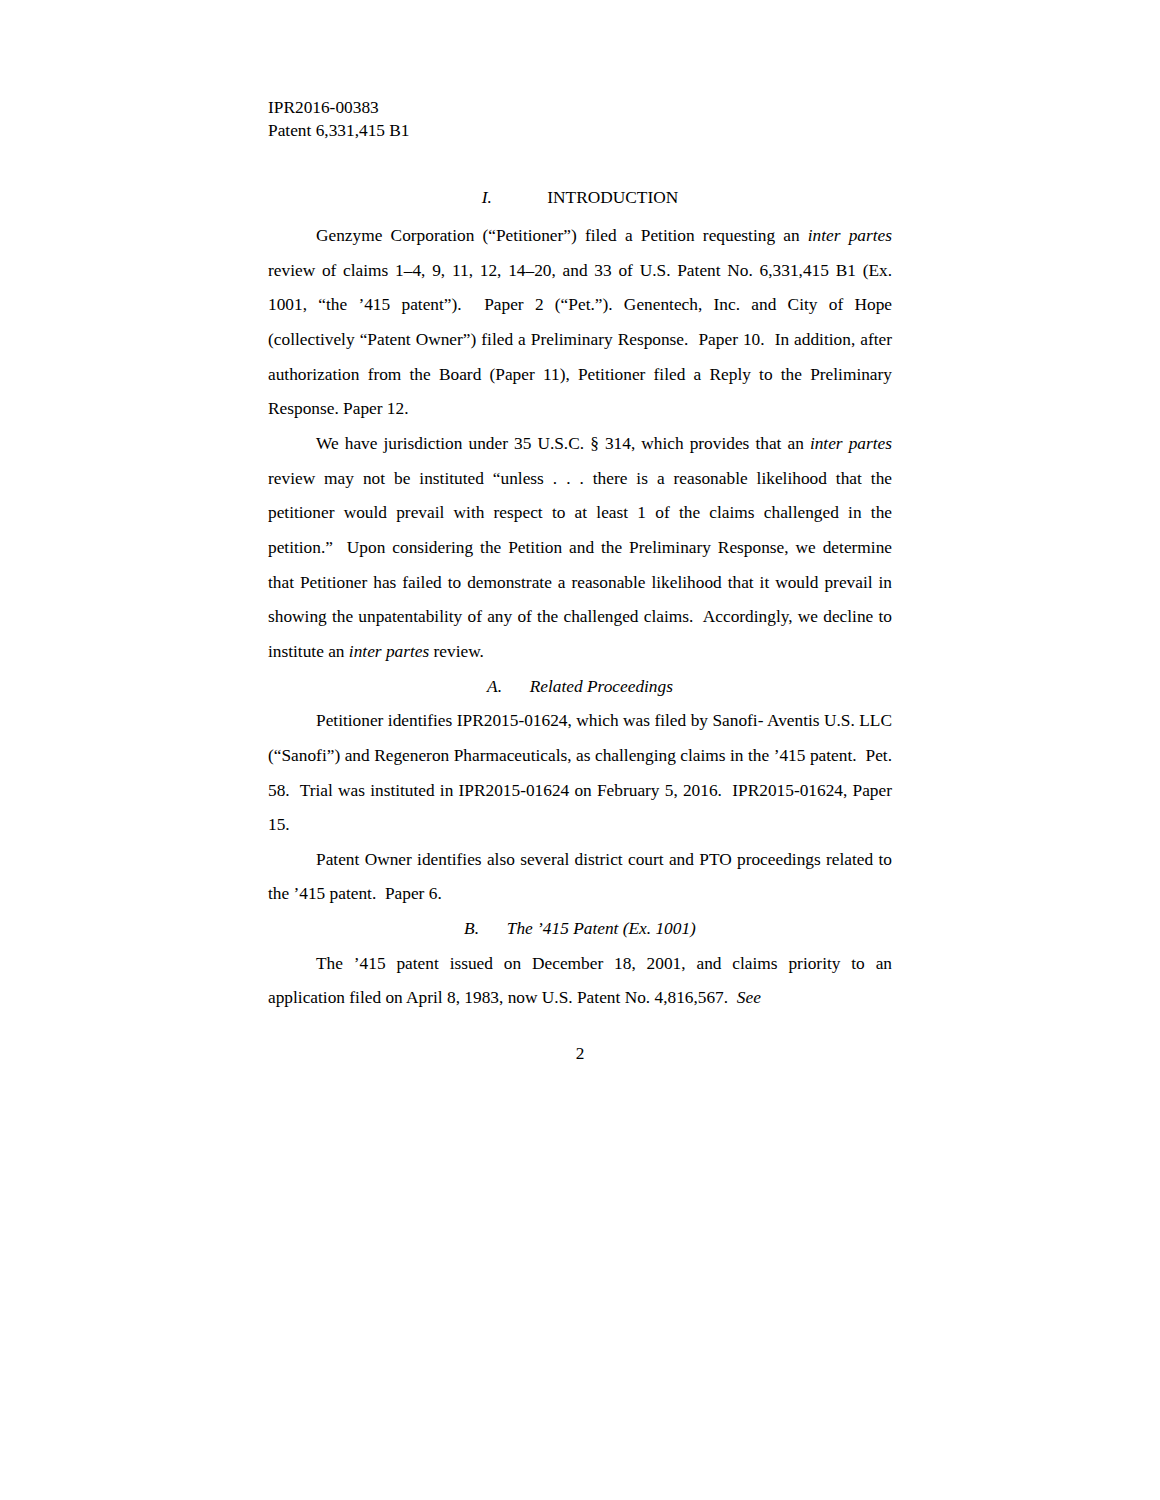IPR2016-00383
Patent 6,331,415 B1
I. INTRODUCTION
Genzyme Corporation (“Petitioner”) filed a Petition requesting an inter partes review of claims 1–4, 9, 11, 12, 14–20, and 33 of U.S. Patent No. 6,331,415 B1 (Ex. 1001, “the ’415 patent”). Paper 2 (“Pet.”). Genentech, Inc. and City of Hope (collectively “Patent Owner”) filed a Preliminary Response. Paper 10. In addition, after authorization from the Board (Paper 11), Petitioner filed a Reply to the Preliminary Response. Paper 12.
We have jurisdiction under 35 U.S.C. § 314, which provides that an inter partes review may not be instituted “unless . . . there is a reasonable likelihood that the petitioner would prevail with respect to at least 1 of the claims challenged in the petition.” Upon considering the Petition and the Preliminary Response, we determine that Petitioner has failed to demonstrate a reasonable likelihood that it would prevail in showing the unpatentability of any of the challenged claims. Accordingly, we decline to institute an inter partes review.
A. Related Proceedings
Petitioner identifies IPR2015-01624, which was filed by Sanofi- Aventis U.S. LLC (“Sanofi”) and Regeneron Pharmaceuticals, as challenging claims in the ’415 patent. Pet. 58. Trial was instituted in IPR2015-01624 on February 5, 2016. IPR2015-01624, Paper 15.
Patent Owner identifies also several district court and PTO proceedings related to the ’415 patent. Paper 6.
B. The ’415 Patent (Ex. 1001)
The ’415 patent issued on December 18, 2001, and claims priority to an application filed on April 8, 1983, now U.S. Patent No. 4,816,567. See
2